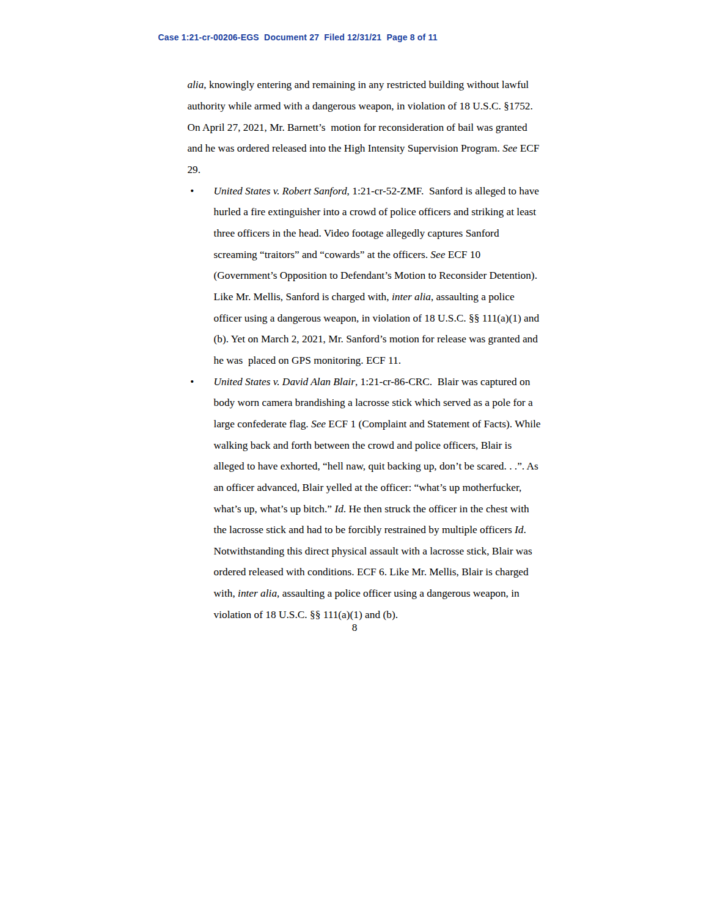Case 1:21-cr-00206-EGS Document 27 Filed 12/31/21 Page 8 of 11
alia, knowingly entering and remaining in any restricted building without lawful authority while armed with a dangerous weapon, in violation of 18 U.S.C. §1752. On April 27, 2021, Mr. Barnett’s motion for reconsideration of bail was granted and he was ordered released into the High Intensity Supervision Program. See ECF 29.
United States v. Robert Sanford, 1:21-cr-52-ZMF. Sanford is alleged to have hurled a fire extinguisher into a crowd of police officers and striking at least three officers in the head. Video footage allegedly captures Sanford screaming “traitors” and “cowards” at the officers. See ECF 10 (Government’s Opposition to Defendant’s Motion to Reconsider Detention). Like Mr. Mellis, Sanford is charged with, inter alia, assaulting a police officer using a dangerous weapon, in violation of 18 U.S.C. §§ 111(a)(1) and (b). Yet on March 2, 2021, Mr. Sanford’s motion for release was granted and he was placed on GPS monitoring. ECF 11.
United States v. David Alan Blair, 1:21-cr-86-CRC. Blair was captured on body worn camera brandishing a lacrosse stick which served as a pole for a large confederate flag. See ECF 1 (Complaint and Statement of Facts). While walking back and forth between the crowd and police officers, Blair is alleged to have exhorted, “hell naw, quit backing up, don’t be scared. . .”. As an officer advanced, Blair yelled at the officer: “what’s up motherfucker, what’s up, what’s up bitch.” Id. He then struck the officer in the chest with the lacrosse stick and had to be forcibly restrained by multiple officers Id. Notwithstanding this direct physical assault with a lacrosse stick, Blair was ordered released with conditions. ECF 6. Like Mr. Mellis, Blair is charged with, inter alia, assaulting a police officer using a dangerous weapon, in violation of 18 U.S.C. §§ 111(a)(1) and (b).
8